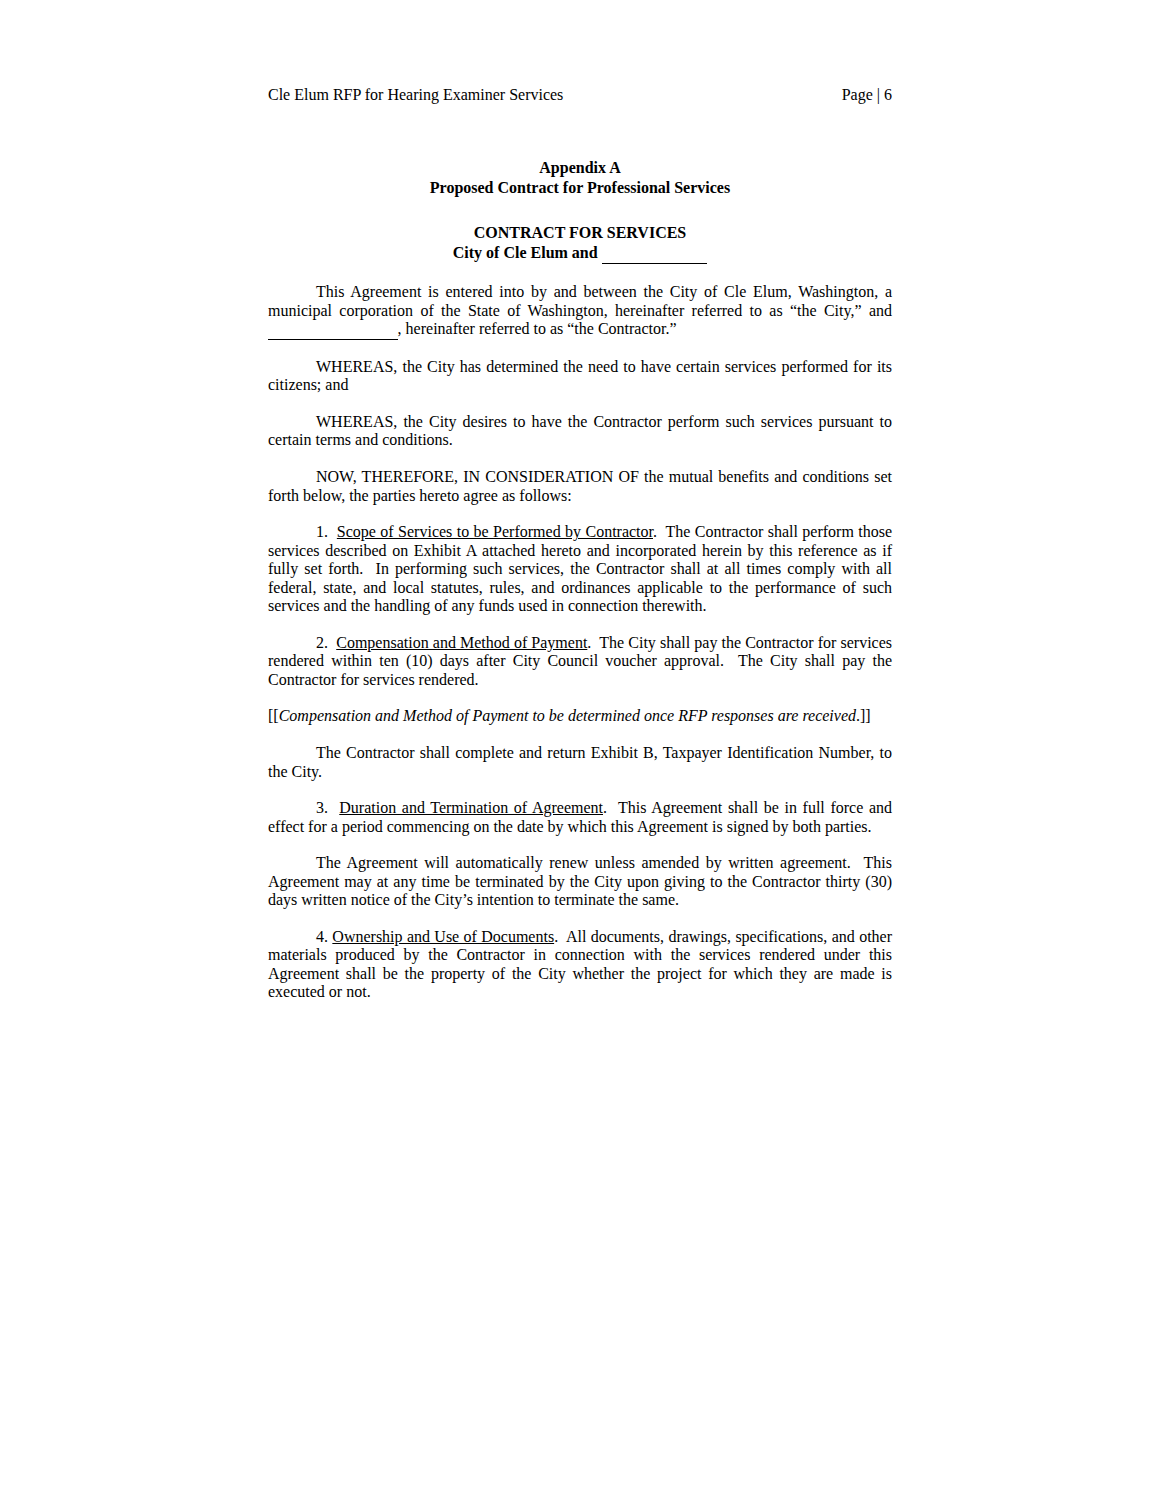Cle Elum RFP for Hearing Examiner Services
Page | 6
Appendix A
Proposed Contract for Professional Services
CONTRACT FOR SERVICES
City of Cle Elum and
This Agreement is entered into by and between the City of Cle Elum, Washington, a municipal corporation of the State of Washington, hereinafter referred to as “the City,” and , hereinafter referred to as “the Contractor.”
WHEREAS, the City has determined the need to have certain services performed for its citizens; and
WHEREAS, the City desires to have the Contractor perform such services pursuant to certain terms and conditions.
NOW, THEREFORE, IN CONSIDERATION OF the mutual benefits and conditions set forth below, the parties hereto agree as follows:
1. Scope of Services to be Performed by Contractor. The Contractor shall perform those services described on Exhibit A attached hereto and incorporated herein by this reference as if fully set forth. In performing such services, the Contractor shall at all times comply with all federal, state, and local statutes, rules, and ordinances applicable to the performance of such services and the handling of any funds used in connection therewith.
2. Compensation and Method of Payment. The City shall pay the Contractor for services rendered within ten (10) days after City Council voucher approval. The City shall pay the Contractor for services rendered.
[[Compensation and Method of Payment to be determined once RFP responses are received.]]
The Contractor shall complete and return Exhibit B, Taxpayer Identification Number, to the City.
3. Duration and Termination of Agreement. This Agreement shall be in full force and effect for a period commencing on the date by which this Agreement is signed by both parties.
The Agreement will automatically renew unless amended by written agreement. This Agreement may at any time be terminated by the City upon giving to the Contractor thirty (30) days written notice of the City’s intention to terminate the same.
4. Ownership and Use of Documents. All documents, drawings, specifications, and other materials produced by the Contractor in connection with the services rendered under this Agreement shall be the property of the City whether the project for which they are made is executed or not.